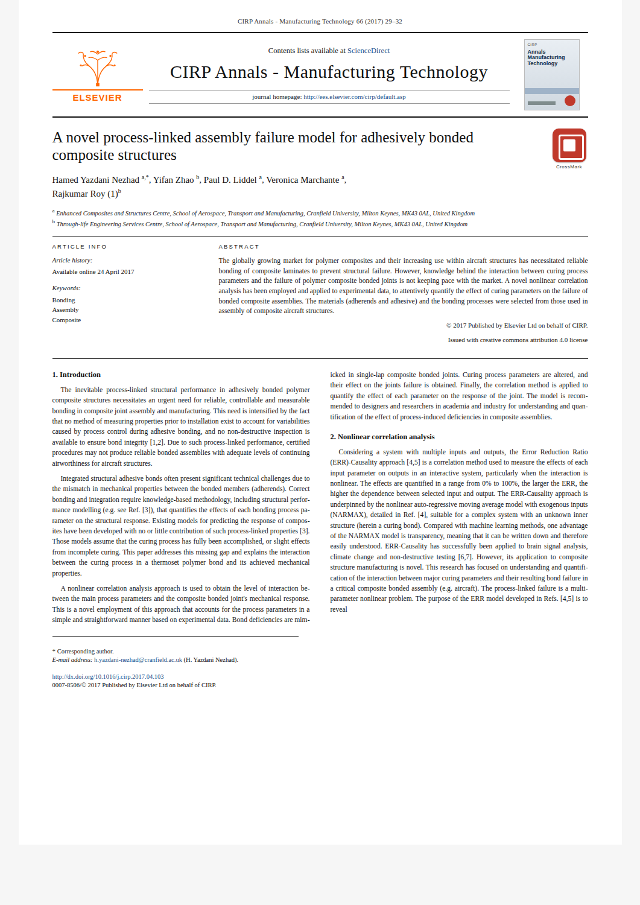CIRP Annals - Manufacturing Technology 66 (2017) 29–32
ELSEVIER
Contents lists available at ScienceDirect
CIRP Annals - Manufacturing Technology
journal homepage: http://ees.elsevier.com/cirp/default.asp
CIRP
Annals
Manufacturing
Technology
CrossMark
A novel process-linked assembly failure model for adhesively bonded composite structures
Hamed Yazdani Nezhad a,*, Yifan Zhao b, Paul D. Liddel a, Veronica Marchante a,
Rajkumar Roy (1)b
a Enhanced Composites and Structures Centre, School of Aerospace, Transport and Manufacturing, Cranfield University, Milton Keynes, MK43 0AL, United Kingdom
b Through-life Engineering Services Centre, School of Aerospace, Transport and Manufacturing, Cranfield University, Milton Keynes, MK43 0AL, United Kingdom
Article info
Article history:
Available online 24 April 2017
Keywords:
Bonding
Assembly
Composite
Abstract
The globally growing market for polymer composites and their increasing use within aircraft structures has necessitated reliable bonding of composite laminates to prevent structural failure. However, knowledge behind the interaction between curing process parameters and the failure of polymer composite bonded joints is not keeping pace with the market. A novel nonlinear correlation analysis has been employed and applied to experimental data, to attentively quantify the effect of curing parameters on the failure of bonded composite assemblies. The materials (adherends and adhesive) and the bonding processes were selected from those used in assembly of composite aircraft structures.
© 2017 Published by Elsevier Ltd on behalf of CIRP.
Issued with creative commons attribution 4.0 license
1. Introduction
The inevitable process-linked structural performance in adhesively bonded polymer composite structures necessitates an urgent need for reliable, controllable and measurable bonding in composite joint assembly and manufacturing. This need is intensified by the fact that no method of measuring properties prior to installation exist to account for variabilities caused by process control during adhesive bonding, and no non-destructive inspection is available to ensure bond integrity [1,2]. Due to such process-linked performance, certified procedures may not produce reliable bonded assemblies with adequate levels of continuing airworthiness for aircraft structures.
Integrated structural adhesive bonds often present significant technical challenges due to the mismatch in mechanical properties between the bonded members (adherends). Correct bonding and integration require knowledge-based methodology, including structural performance modelling (e.g. see Ref. [3]), that quantifies the effects of each bonding process parameter on the structural response. Existing models for predicting the response of composites have been developed with no or little contribution of such process-linked properties [3]. Those models assume that the curing process has fully been accomplished, or slight effects from incomplete curing. This paper addresses this missing gap and explains the interaction between the curing process in a thermoset polymer bond and its achieved mechanical properties.
A nonlinear correlation analysis approach is used to obtain the level of interaction between the main process parameters and the composite bonded joint's mechanical response. This is a novel employment of this approach that accounts for the process parameters in a simple and straightforward manner based on experimental data. Bond deficiencies are mimicked in single-lap composite bonded joints. Curing process parameters are altered, and their effect on the joints failure is obtained. Finally, the correlation method is applied to quantify the effect of each parameter on the response of the joint. The model is recommended to designers and researchers in academia and industry for understanding and quantification of the effect of process-induced deficiencies in composite assemblies.
2. Nonlinear correlation analysis
Considering a system with multiple inputs and outputs, the Error Reduction Ratio (ERR)-Causality approach [4,5] is a correlation method used to measure the effects of each input parameter on outputs in an interactive system, particularly when the interaction is nonlinear. The effects are quantified in a range from 0% to 100%, the larger the ERR, the higher the dependence between selected input and output. The ERR-Causality approach is underpinned by the nonlinear auto-regressive moving average model with exogenous inputs (NARMAX), detailed in Ref. [4], suitable for a complex system with an unknown inner structure (herein a curing bond). Compared with machine learning methods, one advantage of the NARMAX model is transparency, meaning that it can be written down and therefore easily understood. ERR-Causality has successfully been applied to brain signal analysis, climate change and non-destructive testing [6,7]. However, its application to composite structure manufacturing is novel. This research has focused on understanding and quantification of the interaction between major curing parameters and their resulting bond failure in a critical composite bonded assembly (e.g. aircraft). The process-linked failure is a multi-parameter nonlinear problem. The purpose of the ERR model developed in Refs. [4,5] is to reveal
* Corresponding author.
E-mail address: h.yazdani-nezhad@cranfield.ac.uk (H. Yazdani Nezhad).
http://dx.doi.org/10.1016/j.cirp.2017.04.103 0007-8506/© 2017 Published by Elsevier Ltd on behalf of CIRP.